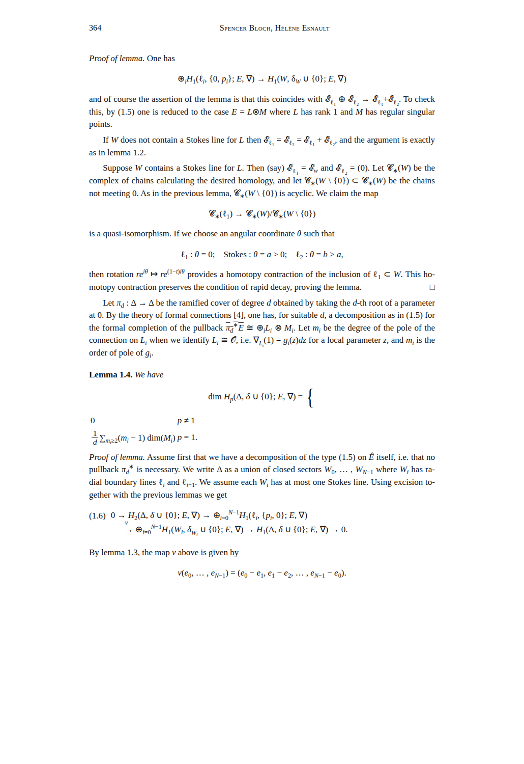364 Spencer Bloch, Hélène Esnault
Proof of lemma. One has
⊕iH1(ℓi, {0, pi}; E, ∇) → H1(W, δW ∪ {0}; E, ∇)
and of course the assertion of the lemma is that this coincides with 𝓔ℓ1 ⊕ 𝓔ℓ2 → 𝓔ℓ1+𝓔ℓ2. To check this, by (1.5) one is reduced to the case E = L⊗M where L has rank 1 and M has regular singular points.
If W does not contain a Stokes line for L then 𝓔ℓ1 = 𝓔ℓ2 = 𝓔ℓ1 + 𝓔ℓ2, and the argument is exactly as in lemma 1.2.
Suppose W contains a Stokes line for L. Then (say) 𝓔ℓ1 = 𝓔w and 𝓔ℓ2 = (0). Let 𝓒∗(W) be the complex of chains calculating the desired homology, and let 𝓒∗(W \ {0}) ⊂ 𝓒∗(W) be the chains not meeting 0. As in the previous lemma, 𝓒∗(W \ {0}) is acyclic. We claim the map
𝓒∗(ℓ1) → 𝓒∗(W)/𝓒∗(W \ {0})
is a quasi-isomorphism. If we choose an angular coordinate θ such that
ℓ1 : θ = 0; Stokes : θ = a > 0; ℓ2 : θ = b > a,
then rotation reiθ ↦ re(1−t)iθ provides a homotopy contraction of the inclusion of ℓ1 ⊂ W. This homotopy contraction preserves the condition of rapid decay, proving the lemma.□
Let πd : Δ → Δ be the ramified cover of degree d obtained by taking the d-th root of a parameter at 0. By the theory of formal connections [4], one has, for suitable d, a decomposition as in (1.5) for the formal completion of the pullback πd∗E ≅ ⊕iLi ⊗ Mi. Let mi be the degree of the pole of the connection on Li when we identify Li ≅ 𝒪̂, i.e. ∇Li(1) = gi(z)dz for a local parameter z, and mi is the order of pole of gi.
Lemma 1.4. We have
dim Hp(Δ, δ ∪ {0}; E, ∇) = {
| 0 | p ≠ 1 |
| 1 d ∑ m i ≥2 ( m i − 1) dim( M i ) | p = 1. |
Proof of lemma. Assume first that we have a decomposition of the type (1.5) on Ê itself, i.e. that no pullback πd∗ is necessary. We write Δ as a union of closed sectors W0, … , WN−1 where Wi has radial boundary lines ℓi and ℓi+1. We assume each Wi has at most one Stokes line. Using excision together with the previous lemmas we get
(1.6) 0 → H2(Δ, δ ∪ {0}; E, ∇) → ⊕i=0N−1H1(ℓi, {pi, 0}; E, ∇) ν→ ⊕i=0N−1H1(Wi, δWi ∪ {0}; E, ∇) → H1(Δ, δ ∪ {0}; E, ∇) → 0.
By lemma 1.3, the map ν above is given by
ν(e0, … , eN−1) = (e0 − e1, e1 − e2, … , eN−1 − e0).